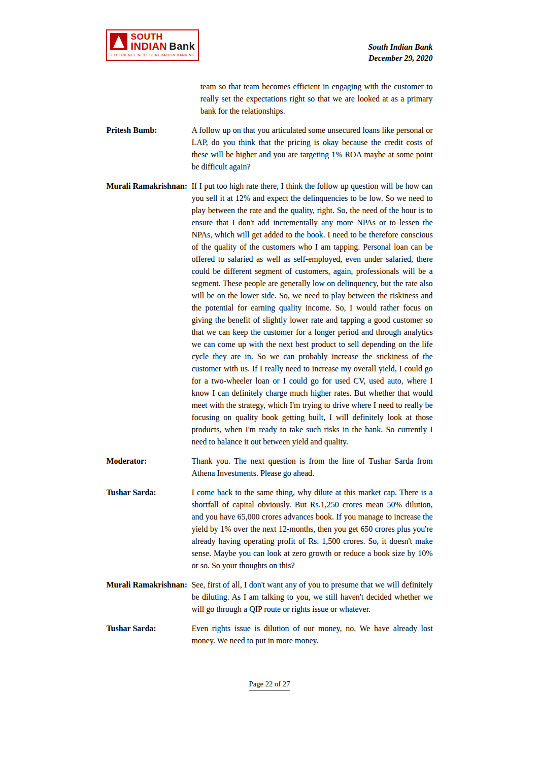SOUTH
INDIAN Bank
EXPERIENCE NEXT GENERATION BANKING
South Indian Bank
December 29, 2020
team so that team becomes efficient in engaging with the customer to really set the expectations right so that we are looked at as a primary bank for the relationships.
| Pritesh Bumb: | A follow up on that you articulated some unsecured loans like personal or LAP, do you think that the pricing is okay because the credit costs of these will be higher and you are targeting 1% ROA maybe at some point be difficult again? |
| Murali Ramakrishnan: | If I put too high rate there, I think the follow up question will be how can you sell it at 12% and expect the delinquencies to be low. So we need to play between the rate and the quality, right. So, the need of the hour is to ensure that I don't add incrementally any more NPAs or to lessen the NPAs, which will get added to the book. I need to be therefore conscious of the quality of the customers who I am tapping. Personal loan can be offered to salaried as well as self-employed, even under salaried, there could be different segment of customers, again, professionals will be a segment. These people are generally low on delinquency, but the rate also will be on the lower side. So, we need to play between the riskiness and the potential for earning quality income. So, I would rather focus on giving the benefit of slightly lower rate and tapping a good customer so that we can keep the customer for a longer period and through analytics we can come up with the next best product to sell depending on the life cycle they are in. So we can probably increase the stickiness of the customer with us. If I really need to increase my overall yield, I could go for a two-wheeler loan or I could go for used CV, used auto, where I know I can definitely charge much higher rates. But whether that would meet with the strategy, which I'm trying to drive where I need to really be focusing on quality book getting built, I will definitely look at those products, when I'm ready to take such risks in the bank. So currently I need to balance it out between yield and quality. |
| Moderator: | Thank you. The next question is from the line of Tushar Sarda from Athena Investments. Please go ahead. |
| Tushar Sarda: | I come back to the same thing, why dilute at this market cap. There is a shortfall of capital obviously. But Rs.1,250 crores mean 50% dilution, and you have 65,000 crores advances book. If you manage to increase the yield by 1% over the next 12-months, then you get 650 crores plus you're already having operating profit of Rs. 1,500 crores. So, it doesn't make sense. Maybe you can look at zero growth or reduce a book size by 10% or so. So your thoughts on this? |
| Murali Ramakrishnan: | See, first of all, I don't want any of you to presume that we will definitely be diluting. As I am talking to you, we still haven't decided whether we will go through a QIP route or rights issue or whatever. |
| Tushar Sarda: | Even rights issue is dilution of our money, no. We have already lost money. We need to put in more money. |
Page 22 of 27